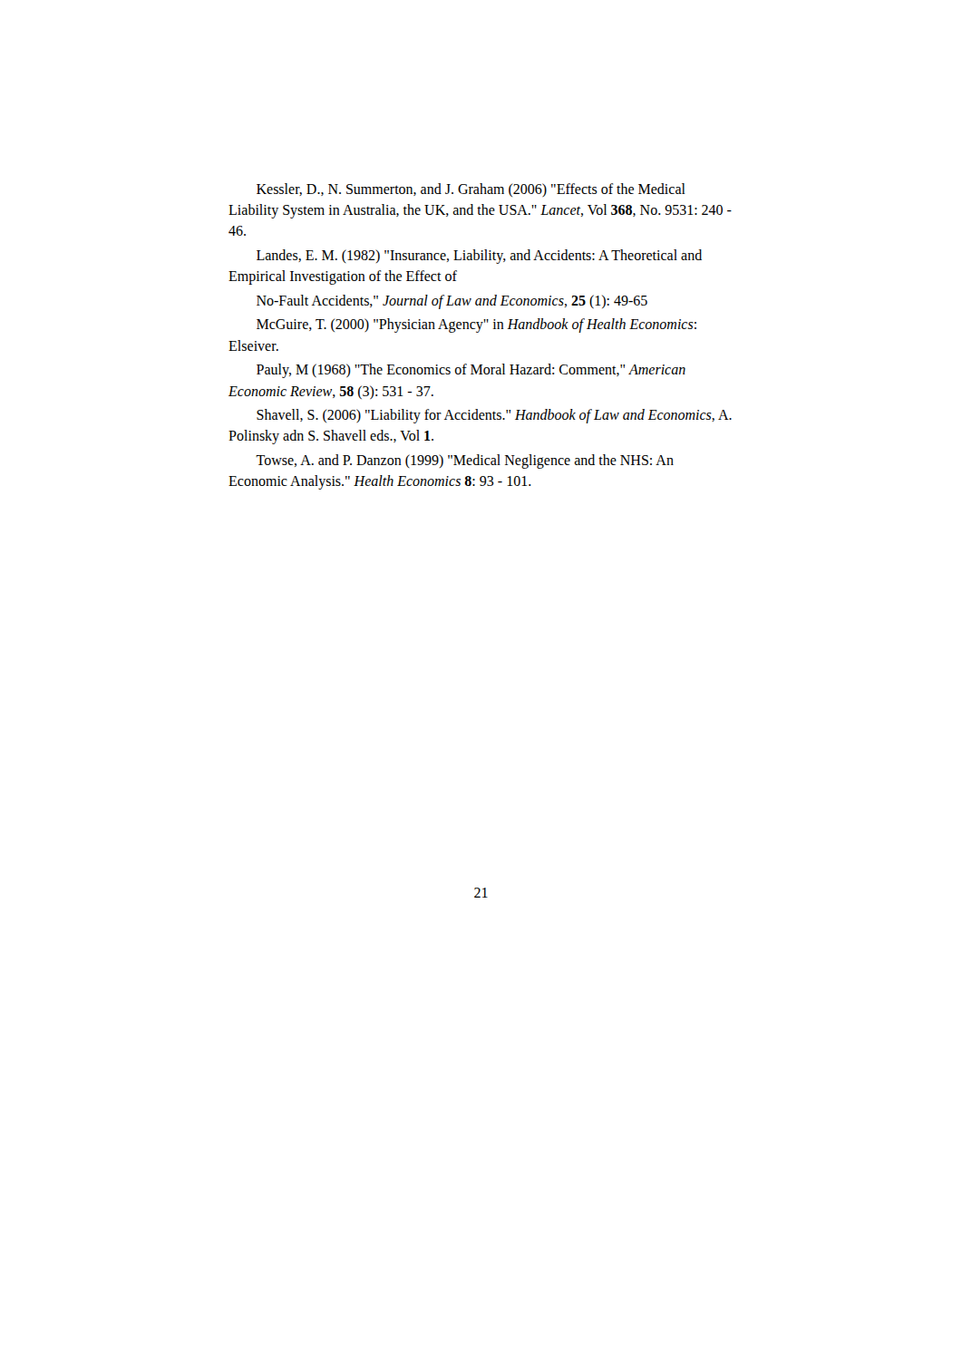Kessler, D., N. Summerton, and J. Graham (2006) "Effects of the Medical Liability System in Australia, the UK, and the USA." Lancet, Vol 368, No. 9531: 240 - 46.
Landes, E. M. (1982) "Insurance, Liability, and Accidents: A Theoretical and Empirical Investigation of the Effect of
No-Fault Accidents," Journal of Law and Economics, 25 (1): 49-65
McGuire, T. (2000) "Physician Agency" in Handbook of Health Economics: Elseiver.
Pauly, M (1968) "The Economics of Moral Hazard: Comment," American Economic Review, 58 (3): 531 - 37.
Shavell, S. (2006) "Liability for Accidents." Handbook of Law and Economics, A. Polinsky adn S. Shavell eds., Vol 1.
Towse, A. and P. Danzon (1999) "Medical Negligence and the NHS: An Economic Analysis." Health Economics 8: 93 - 101.
21